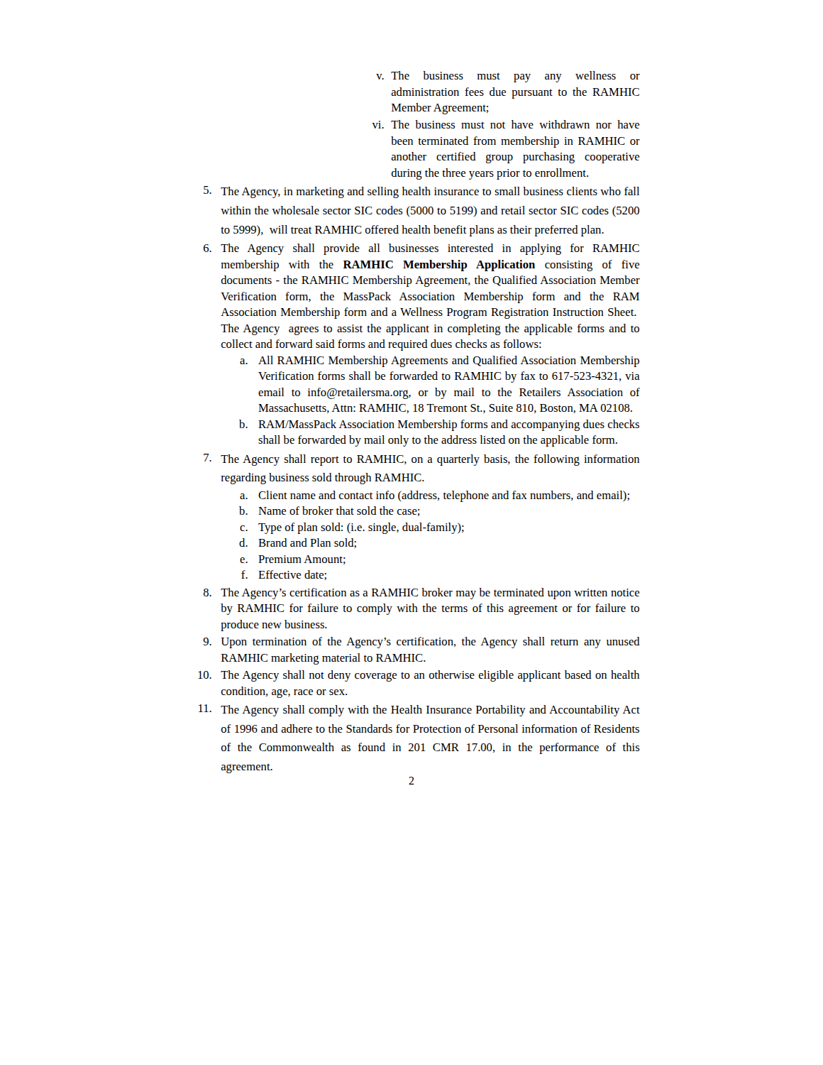v. The business must pay any wellness or administration fees due pursuant to the RAMHIC Member Agreement;
vi. The business must not have withdrawn nor have been terminated from membership in RAMHIC or another certified group purchasing cooperative during the three years prior to enrollment.
5. The Agency, in marketing and selling health insurance to small business clients who fall within the wholesale sector SIC codes (5000 to 5199) and retail sector SIC codes (5200 to 5999), will treat RAMHIC offered health benefit plans as their preferred plan.
6. The Agency shall provide all businesses interested in applying for RAMHIC membership with the RAMHIC Membership Application consisting of five documents - the RAMHIC Membership Agreement, the Qualified Association Member Verification form, the MassPack Association Membership form and the RAM Association Membership form and a Wellness Program Registration Instruction Sheet. The Agency agrees to assist the applicant in completing the applicable forms and to collect and forward said forms and required dues checks as follows:
a. All RAMHIC Membership Agreements and Qualified Association Membership Verification forms shall be forwarded to RAMHIC by fax to 617-523-4321, via email to info@retailersma.org, or by mail to the Retailers Association of Massachusetts, Attn: RAMHIC, 18 Tremont St., Suite 810, Boston, MA 02108.
b. RAM/MassPack Association Membership forms and accompanying dues checks shall be forwarded by mail only to the address listed on the applicable form.
7. The Agency shall report to RAMHIC, on a quarterly basis, the following information regarding business sold through RAMHIC.
a. Client name and contact info (address, telephone and fax numbers, and email);
b. Name of broker that sold the case;
c. Type of plan sold: (i.e. single, dual-family);
d. Brand and Plan sold;
e. Premium Amount;
f. Effective date;
8. The Agency’s certification as a RAMHIC broker may be terminated upon written notice by RAMHIC for failure to comply with the terms of this agreement or for failure to produce new business.
9. Upon termination of the Agency’s certification, the Agency shall return any unused RAMHIC marketing material to RAMHIC.
10. The Agency shall not deny coverage to an otherwise eligible applicant based on health condition, age, race or sex.
11. The Agency shall comply with the Health Insurance Portability and Accountability Act of 1996 and adhere to the Standards for Protection of Personal information of Residents of the Commonwealth as found in 201 CMR 17.00, in the performance of this agreement.
2